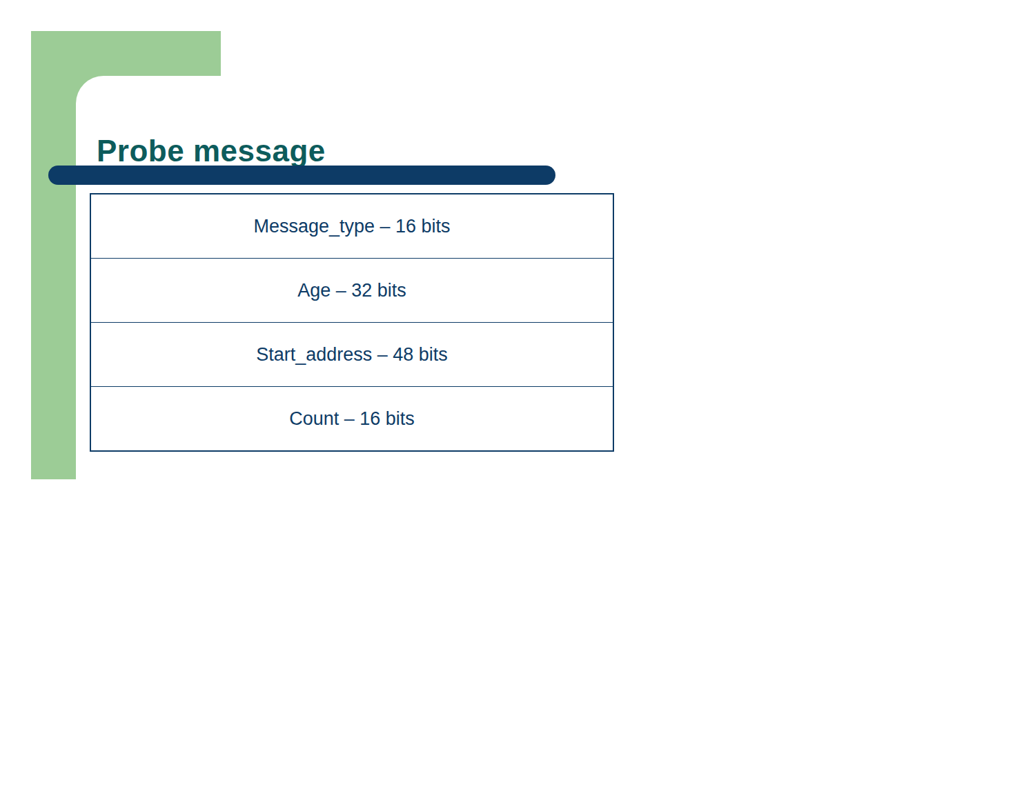Probe message
| Message_type – 16 bits |
| Age – 32 bits |
| Start_address – 48 bits |
| Count – 16 bits |